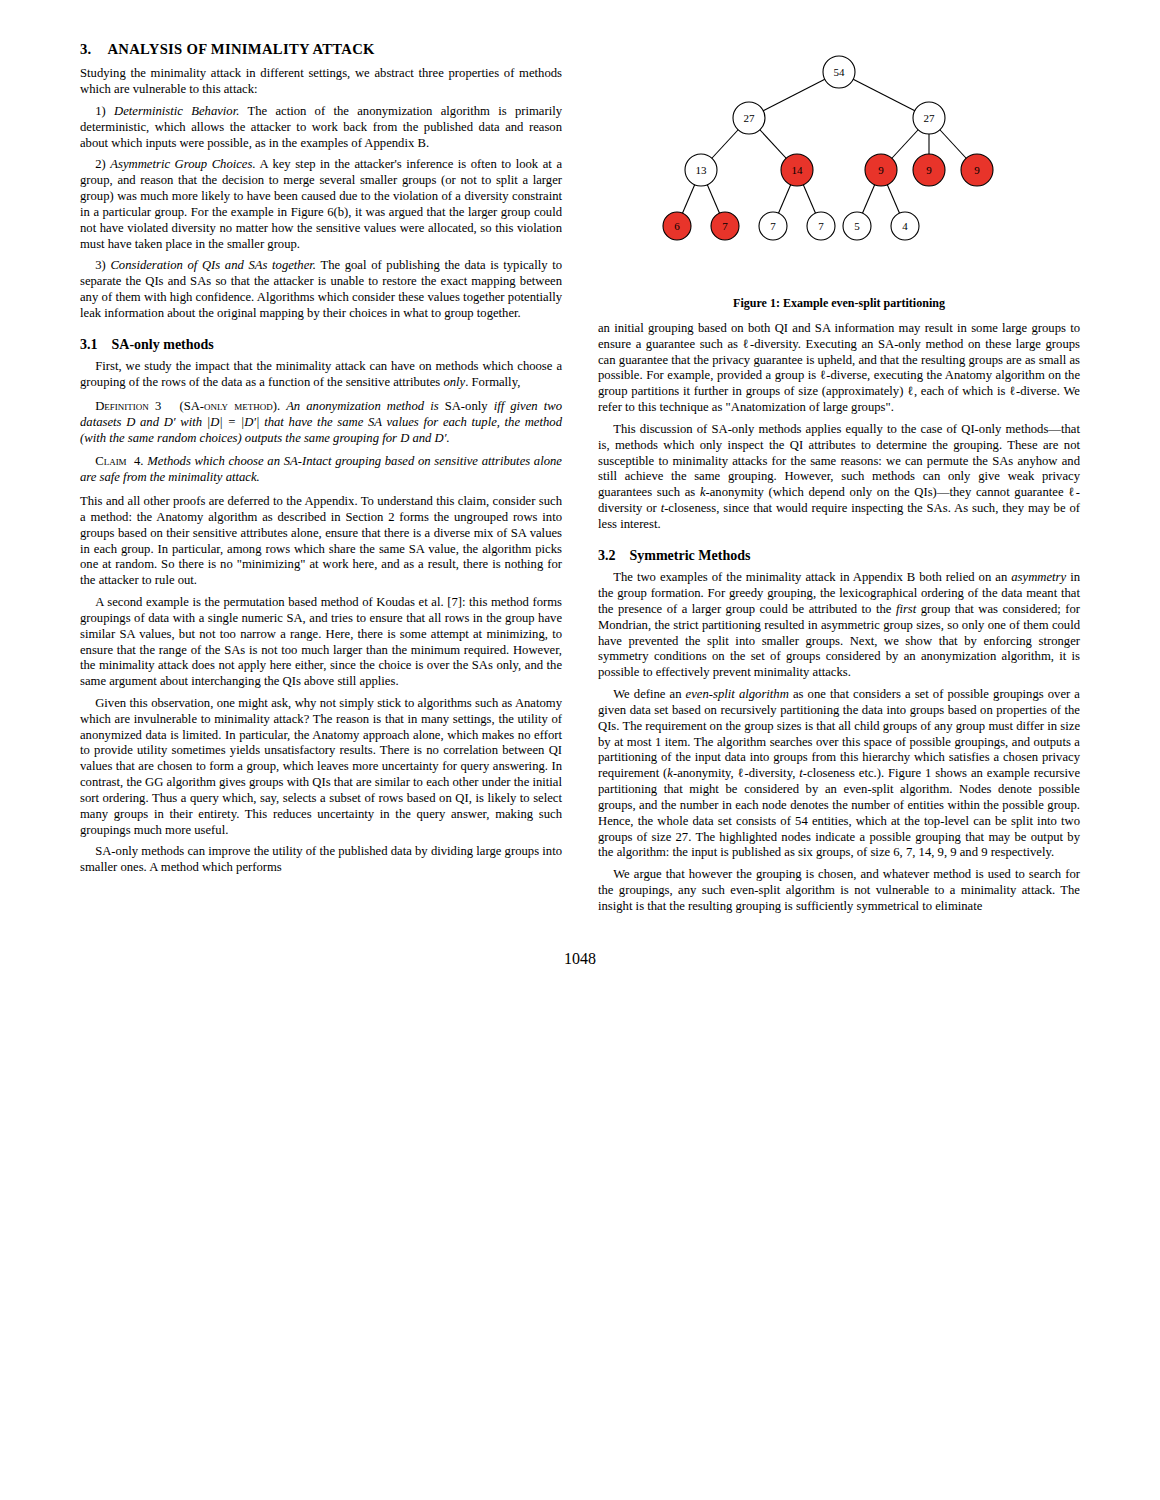3. ANALYSIS OF MINIMALITY ATTACK
Studying the minimality attack in different settings, we abstract three properties of methods which are vulnerable to this attack:
1) Deterministic Behavior. The action of the anonymization algorithm is primarily deterministic, which allows the attacker to work back from the published data and reason about which inputs were possible, as in the examples of Appendix B.
2) Asymmetric Group Choices. A key step in the attacker's inference is often to look at a group, and reason that the decision to merge several smaller groups (or not to split a larger group) was much more likely to have been caused due to the violation of a diversity constraint in a particular group. For the example in Figure 6(b), it was argued that the larger group could not have violated diversity no matter how the sensitive values were allocated, so this violation must have taken place in the smaller group.
3) Consideration of QIs and SAs together. The goal of publishing the data is typically to separate the QIs and SAs so that the attacker is unable to restore the exact mapping between any of them with high confidence. Algorithms which consider these values together potentially leak information about the original mapping by their choices in what to group together.
3.1 SA-only methods
First, we study the impact that the minimality attack can have on methods which choose a grouping of the rows of the data as a function of the sensitive attributes only. Formally,
Definition 3 (SA-only method). An anonymization method is SA-only iff given two datasets D and D′ with |D| = |D′| that have the same SA values for each tuple, the method (with the same random choices) outputs the same grouping for D and D′.
Claim 4. Methods which choose an SA-Intact grouping based on sensitive attributes alone are safe from the minimality attack.
This and all other proofs are deferred to the Appendix. To understand this claim, consider such a method: the Anatomy algorithm as described in Section 2 forms the ungrouped rows into groups based on their sensitive attributes alone, ensure that there is a diverse mix of SA values in each group. In particular, among rows which share the same SA value, the algorithm picks one at random. So there is no "minimizing" at work here, and as a result, there is nothing for the attacker to rule out.
A second example is the permutation based method of Koudas et al. [7]: this method forms groupings of data with a single numeric SA, and tries to ensure that all rows in the group have similar SA values, but not too narrow a range. Here, there is some attempt at minimizing, to ensure that the range of the SAs is not too much larger than the minimum required. However, the minimality attack does not apply here either, since the choice is over the SAs only, and the same argument about interchanging the QIs above still applies.
Given this observation, one might ask, why not simply stick to algorithms such as Anatomy which are invulnerable to minimality attack? The reason is that in many settings, the utility of anonymized data is limited. In particular, the Anatomy approach alone, which makes no effort to provide utility sometimes yields unsatisfactory results. There is no correlation between QI values that are chosen to form a group, which leaves more uncertainty for query answering. In contrast, the GG algorithm gives groups with QIs that are similar to each other under the initial sort ordering. Thus a query which, say, selects a subset of rows based on QI, is likely to select many groups in their entirety. This reduces uncertainty in the query answer, making such groupings much more useful.
SA-only methods can improve the utility of the published data by dividing large groups into smaller ones. A method which performs
54 27 27 13 14 9 9 9 6 7 7 7 5 4
Figure 1: Example even-split partitioning
an initial grouping based on both QI and SA information may result in some large groups to ensure a guarantee such as ℓ-diversity. Executing an SA-only method on these large groups can guarantee that the privacy guarantee is upheld, and that the resulting groups are as small as possible. For example, provided a group is ℓ-diverse, executing the Anatomy algorithm on the group partitions it further in groups of size (approximately) ℓ, each of which is ℓ-diverse. We refer to this technique as "Anatomization of large groups".
This discussion of SA-only methods applies equally to the case of QI-only methods—that is, methods which only inspect the QI attributes to determine the grouping. These are not susceptible to minimality attacks for the same reasons: we can permute the SAs anyhow and still achieve the same grouping. However, such methods can only give weak privacy guarantees such as k-anonymity (which depend only on the QIs)—they cannot guarantee ℓ-diversity or t-closeness, since that would require inspecting the SAs. As such, they may be of less interest.
3.2 Symmetric Methods
The two examples of the minimality attack in Appendix B both relied on an asymmetry in the group formation. For greedy grouping, the lexicographical ordering of the data meant that the presence of a larger group could be attributed to the first group that was considered; for Mondrian, the strict partitioning resulted in asymmetric group sizes, so only one of them could have prevented the split into smaller groups. Next, we show that by enforcing stronger symmetry conditions on the set of groups considered by an anonymization algorithm, it is possible to effectively prevent minimality attacks.
We define an even-split algorithm as one that considers a set of possible groupings over a given data set based on recursively partitioning the data into groups based on properties of the QIs. The requirement on the group sizes is that all child groups of any group must differ in size by at most 1 item. The algorithm searches over this space of possible groupings, and outputs a partitioning of the input data into groups from this hierarchy which satisfies a chosen privacy requirement (k-anonymity, ℓ-diversity, t-closeness etc.). Figure 1 shows an example recursive partitioning that might be considered by an even-split algorithm. Nodes denote possible groups, and the number in each node denotes the number of entities within the possible group. Hence, the whole data set consists of 54 entities, which at the top-level can be split into two groups of size 27. The highlighted nodes indicate a possible grouping that may be output by the algorithm: the input is published as six groups, of size 6, 7, 14, 9, 9 and 9 respectively.
We argue that however the grouping is chosen, and whatever method is used to search for the groupings, any such even-split algorithm is not vulnerable to a minimality attack. The insight is that the resulting grouping is sufficiently symmetrical to eliminate
1048